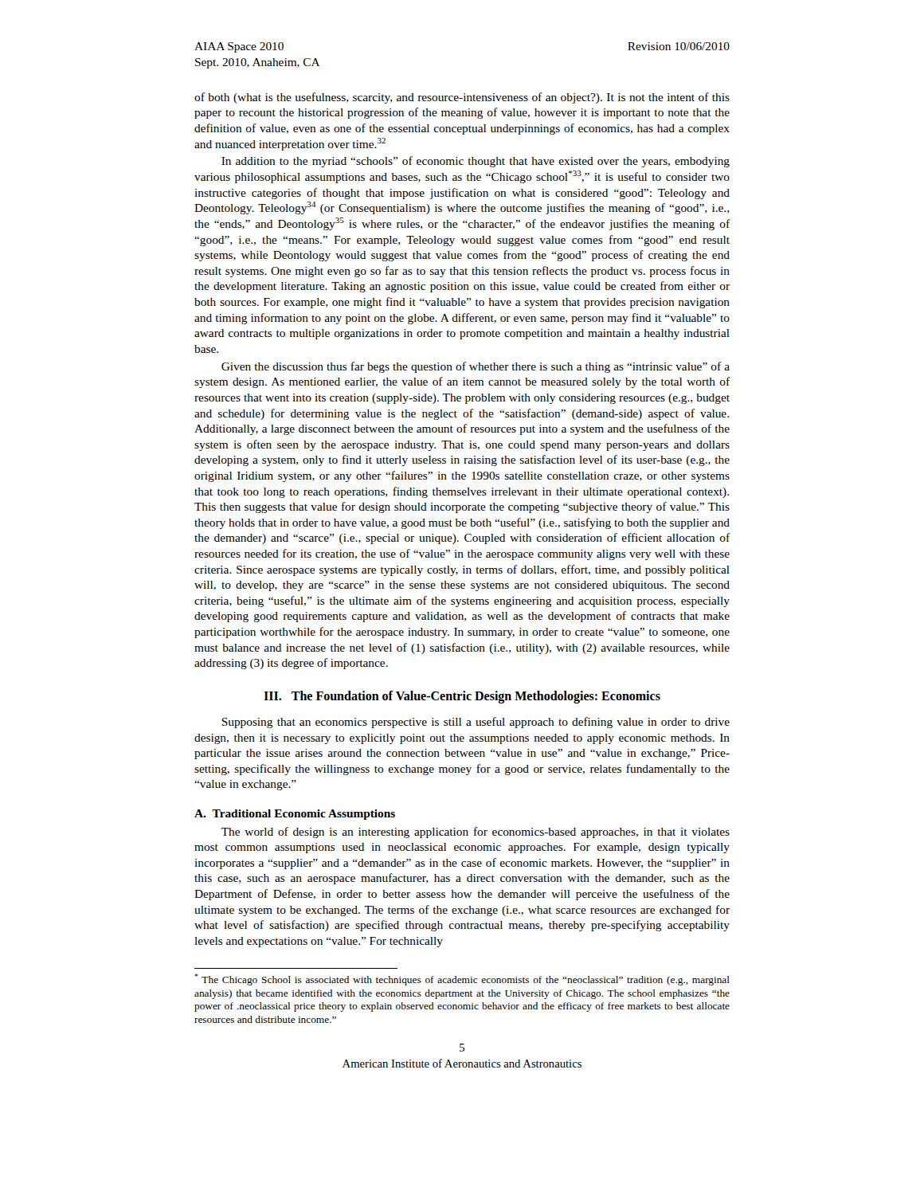AIAA Space 2010
Sept. 2010, Anaheim, CA
Revision 10/06/2010
of both (what is the usefulness, scarcity, and resource-intensiveness of an object?). It is not the intent of this paper to recount the historical progression of the meaning of value, however it is important to note that the definition of value, even as one of the essential conceptual underpinnings of economics, has had a complex and nuanced interpretation over time.32
In addition to the myriad “schools” of economic thought that have existed over the years, embodying various philosophical assumptions and bases, such as the “Chicago school*33,” it is useful to consider two instructive categories of thought that impose justification on what is considered “good”: Teleology and Deontology. Teleology34 (or Consequentialism) is where the outcome justifies the meaning of “good”, i.e., the “ends,” and Deontology35 is where rules, or the “character,” of the endeavor justifies the meaning of “good”, i.e., the “means.” For example, Teleology would suggest value comes from “good” end result systems, while Deontology would suggest that value comes from the “good” process of creating the end result systems. One might even go so far as to say that this tension reflects the product vs. process focus in the development literature. Taking an agnostic position on this issue, value could be created from either or both sources. For example, one might find it “valuable” to have a system that provides precision navigation and timing information to any point on the globe. A different, or even same, person may find it “valuable” to award contracts to multiple organizations in order to promote competition and maintain a healthy industrial base.
Given the discussion thus far begs the question of whether there is such a thing as “intrinsic value” of a system design. As mentioned earlier, the value of an item cannot be measured solely by the total worth of resources that went into its creation (supply-side). The problem with only considering resources (e.g., budget and schedule) for determining value is the neglect of the “satisfaction” (demand-side) aspect of value. Additionally, a large disconnect between the amount of resources put into a system and the usefulness of the system is often seen by the aerospace industry. That is, one could spend many person-years and dollars developing a system, only to find it utterly useless in raising the satisfaction level of its user-base (e.g., the original Iridium system, or any other “failures” in the 1990s satellite constellation craze, or other systems that took too long to reach operations, finding themselves irrelevant in their ultimate operational context). This then suggests that value for design should incorporate the competing “subjective theory of value.” This theory holds that in order to have value, a good must be both “useful” (i.e., satisfying to both the supplier and the demander) and “scarce” (i.e., special or unique). Coupled with consideration of efficient allocation of resources needed for its creation, the use of “value” in the aerospace community aligns very well with these criteria. Since aerospace systems are typically costly, in terms of dollars, effort, time, and possibly political will, to develop, they are “scarce” in the sense these systems are not considered ubiquitous. The second criteria, being “useful,” is the ultimate aim of the systems engineering and acquisition process, especially developing good requirements capture and validation, as well as the development of contracts that make participation worthwhile for the aerospace industry. In summary, in order to create “value” to someone, one must balance and increase the net level of (1) satisfaction (i.e., utility), with (2) available resources, while addressing (3) its degree of importance.
III. The Foundation of Value-Centric Design Methodologies: Economics
Supposing that an economics perspective is still a useful approach to defining value in order to drive design, then it is necessary to explicitly point out the assumptions needed to apply economic methods. In particular the issue arises around the connection between “value in use” and “value in exchange,” Price-setting, specifically the willingness to exchange money for a good or service, relates fundamentally to the “value in exchange.”
A. Traditional Economic Assumptions
The world of design is an interesting application for economics-based approaches, in that it violates most common assumptions used in neoclassical economic approaches. For example, design typically incorporates a “supplier” and a “demander” as in the case of economic markets. However, the “supplier” in this case, such as an aerospace manufacturer, has a direct conversation with the demander, such as the Department of Defense, in order to better assess how the demander will perceive the usefulness of the ultimate system to be exchanged. The terms of the exchange (i.e., what scarce resources are exchanged for what level of satisfaction) are specified through contractual means, thereby pre-specifying acceptability levels and expectations on “value.” For technically
* The Chicago School is associated with techniques of academic economists of the “neoclassical” tradition (e.g., marginal analysis) that became identified with the economics department at the University of Chicago. The school emphasizes “the power of .neoclassical price theory to explain observed economic behavior and the efficacy of free markets to best allocate resources and distribute income.”
5 American Institute of Aeronautics and Astronautics